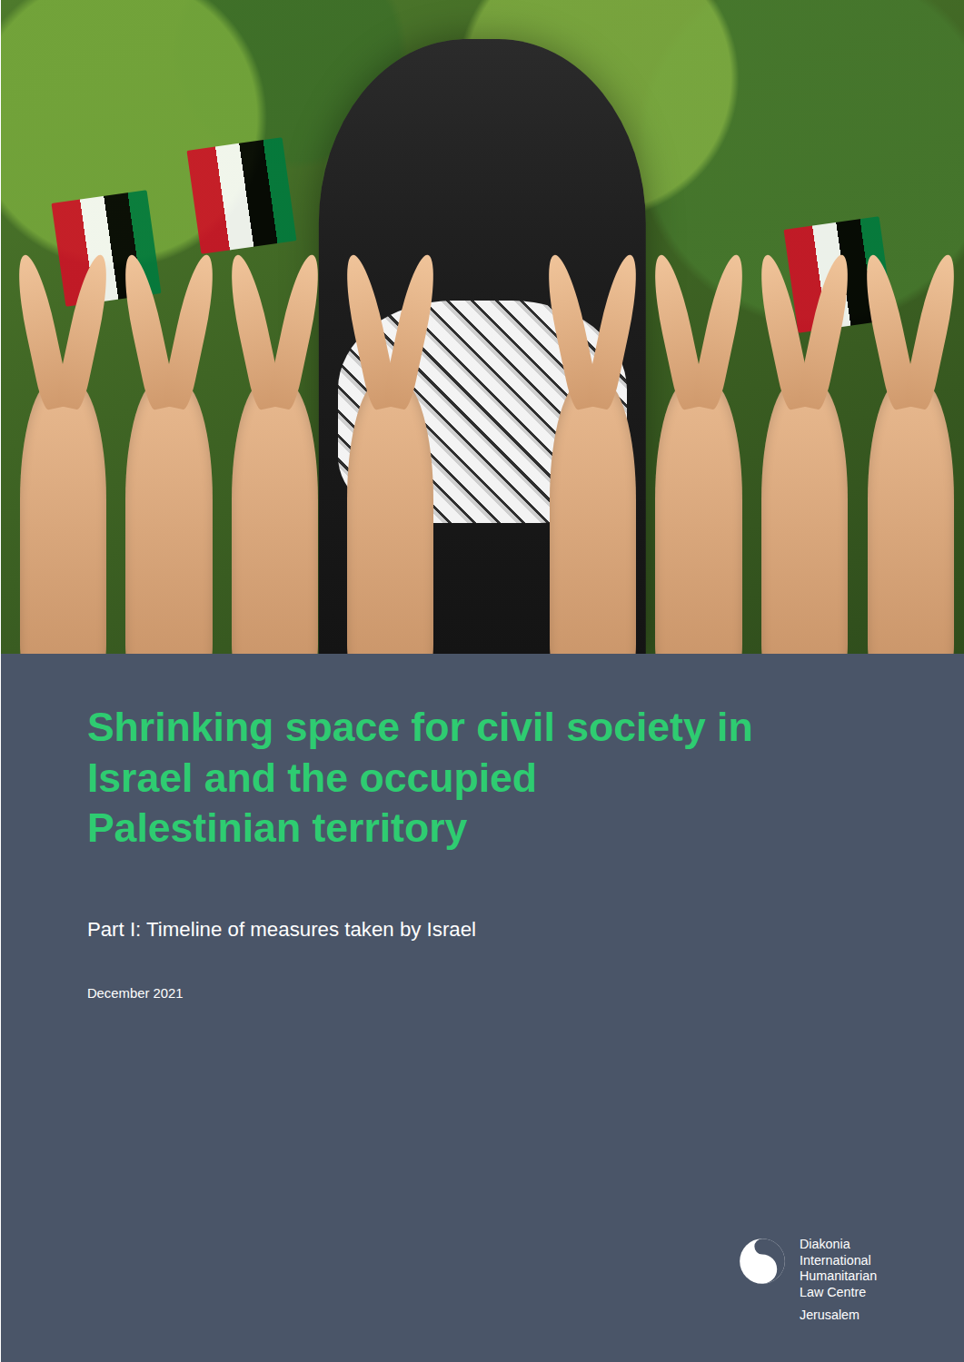Shrinking space for civil society in Israel and the occupied Palestinian territory
Part I: Timeline of measures taken by Israel
December 2021
Diakonia
International
Humanitarian
Law Centre Jerusalem